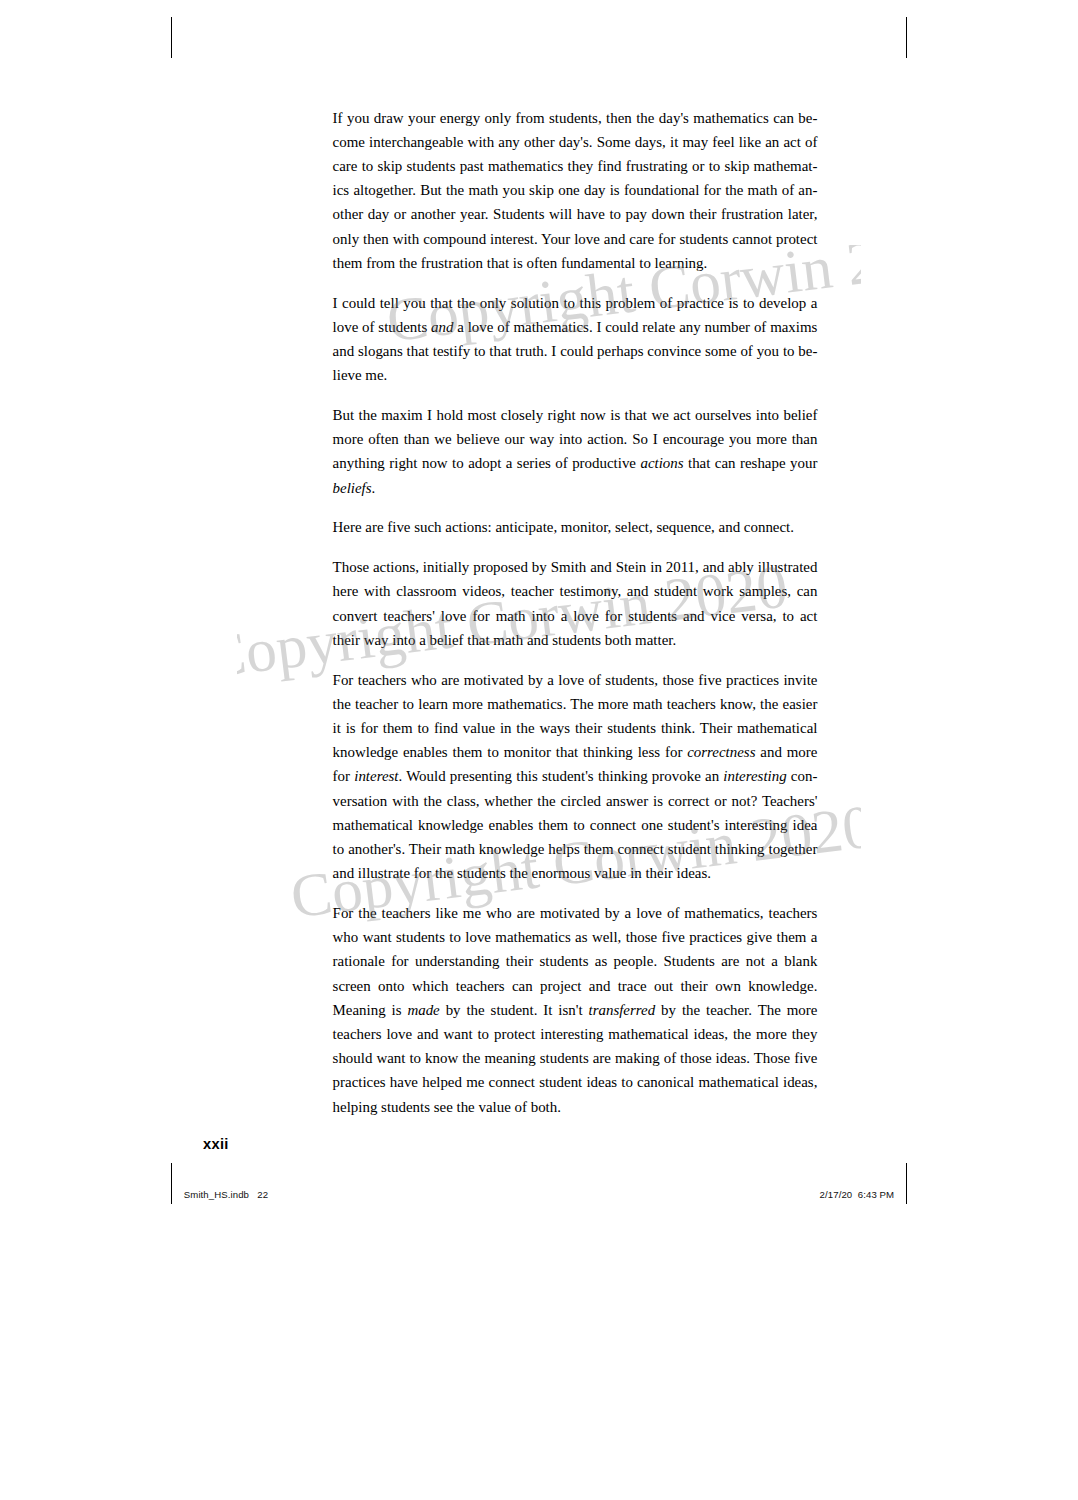If you draw your energy only from students, then the day's mathematics can become interchangeable with any other day's. Some days, it may feel like an act of care to skip students past mathematics they find frustrating or to skip mathematics altogether. But the math you skip one day is foundational for the math of another day or another year. Students will have to pay down their frustration later, only then with compound interest. Your love and care for students cannot protect them from the frustration that is often fundamental to learning.
I could tell you that the only solution to this problem of practice is to develop a love of students and a love of mathematics. I could relate any number of maxims and slogans that testify to that truth. I could perhaps convince some of you to believe me.
But the maxim I hold most closely right now is that we act ourselves into belief more often than we believe our way into action. So I encourage you more than anything right now to adopt a series of productive actions that can reshape your beliefs.
Here are five such actions: anticipate, monitor, select, sequence, and connect.
Those actions, initially proposed by Smith and Stein in 2011, and ably illustrated here with classroom videos, teacher testimony, and student work samples, can convert teachers' love for math into a love for students and vice versa, to act their way into a belief that math and students both matter.
For teachers who are motivated by a love of students, those five practices invite the teacher to learn more mathematics. The more math teachers know, the easier it is for them to find value in the ways their students think. Their mathematical knowledge enables them to monitor that thinking less for correctness and more for interest. Would presenting this student's thinking provoke an interesting conversation with the class, whether the circled answer is correct or not? Teachers' mathematical knowledge enables them to connect one student's interesting idea to another's. Their math knowledge helps them connect student thinking together and illustrate for the students the enormous value in their ideas.
For the teachers like me who are motivated by a love of mathematics, teachers who want students to love mathematics as well, those five practices give them a rationale for understanding their students as people. Students are not a blank screen onto which teachers can project and trace out their own knowledge. Meaning is made by the student. It isn't transferred by the teacher. The more teachers love and want to protect interesting mathematical ideas, the more they should want to know the meaning students are making of those ideas. Those five practices have helped me connect student ideas to canonical mathematical ideas, helping students see the value of both.
Copyright Corwin 2020 Copyright Corwin 2020 Copyright Corwin 2020
xxii
Smith_HS.indb 22
2/17/20 6:43 PM